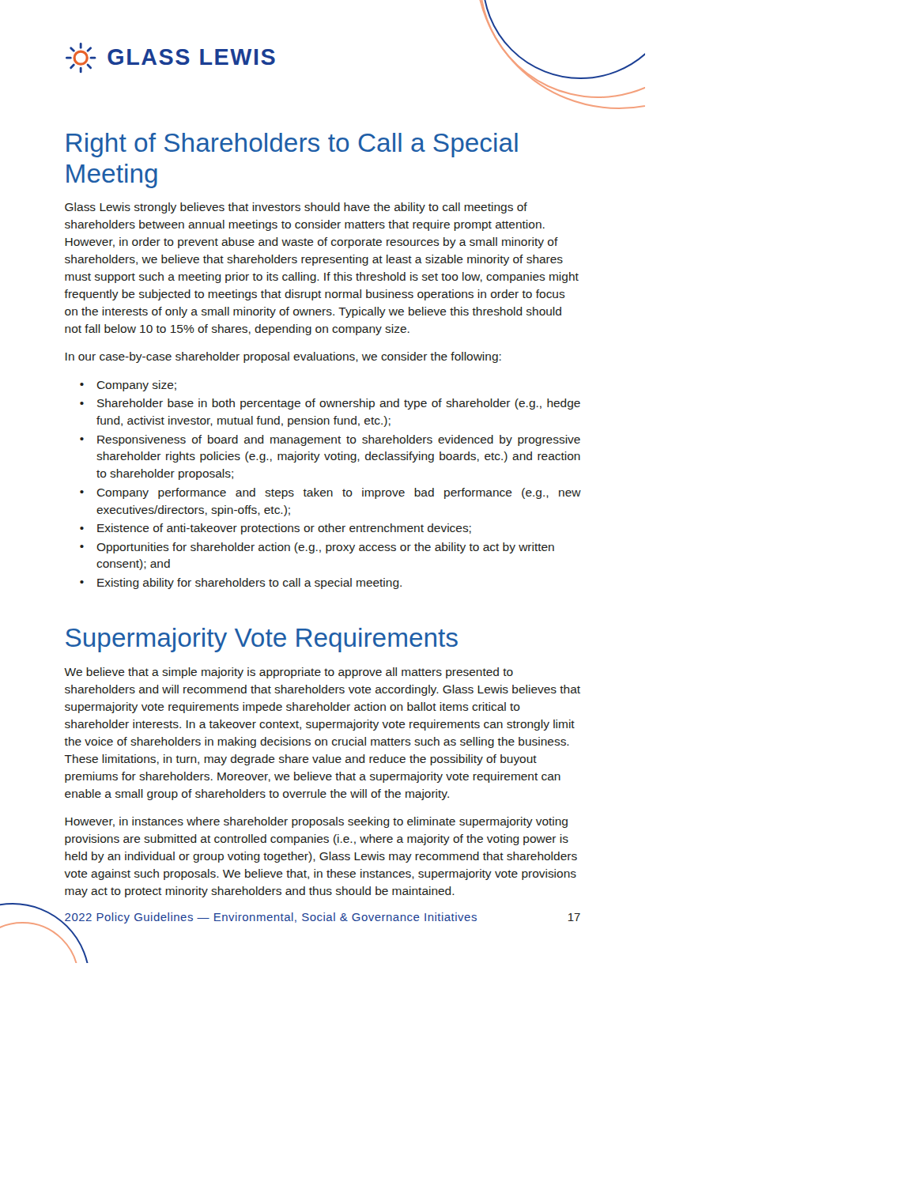GLASS LEWIS
Right of Shareholders to Call a Special Meeting
Glass Lewis strongly believes that investors should have the ability to call meetings of shareholders between annual meetings to consider matters that require prompt attention. However, in order to prevent abuse and waste of corporate resources by a small minority of shareholders, we believe that shareholders representing at least a sizable minority of shares must support such a meeting prior to its calling. If this threshold is set too low, companies might frequently be subjected to meetings that disrupt normal business operations in order to focus on the interests of only a small minority of owners. Typically we believe this threshold should not fall below 10 to 15% of shares, depending on company size.
In our case-by-case shareholder proposal evaluations, we consider the following:
Company size;
Shareholder base in both percentage of ownership and type of shareholder (e.g., hedge fund, activist investor, mutual fund, pension fund, etc.);
Responsiveness of board and management to shareholders evidenced by progressive shareholder rights policies (e.g., majority voting, declassifying boards, etc.) and reaction to shareholder proposals;
Company performance and steps taken to improve bad performance (e.g., new executives/directors, spin-offs, etc.);
Existence of anti-takeover protections or other entrenchment devices;
Opportunities for shareholder action (e.g., proxy access or the ability to act by written consent); and
Existing ability for shareholders to call a special meeting.
Supermajority Vote Requirements
We believe that a simple majority is appropriate to approve all matters presented to shareholders and will recommend that shareholders vote accordingly. Glass Lewis believes that supermajority vote requirements impede shareholder action on ballot items critical to shareholder interests. In a takeover context, supermajority vote requirements can strongly limit the voice of shareholders in making decisions on crucial matters such as selling the business. These limitations, in turn, may degrade share value and reduce the possibility of buyout premiums for shareholders. Moreover, we believe that a supermajority vote requirement can enable a small group of shareholders to overrule the will of the majority.
However, in instances where shareholder proposals seeking to eliminate supermajority voting provisions are submitted at controlled companies (i.e., where a majority of the voting power is held by an individual or group voting together), Glass Lewis may recommend that shareholders vote against such proposals. We believe that, in these instances, supermajority vote provisions may act to protect minority shareholders and thus should be maintained.
2022 Policy Guidelines — Environmental, Social & Governance Initiatives 17